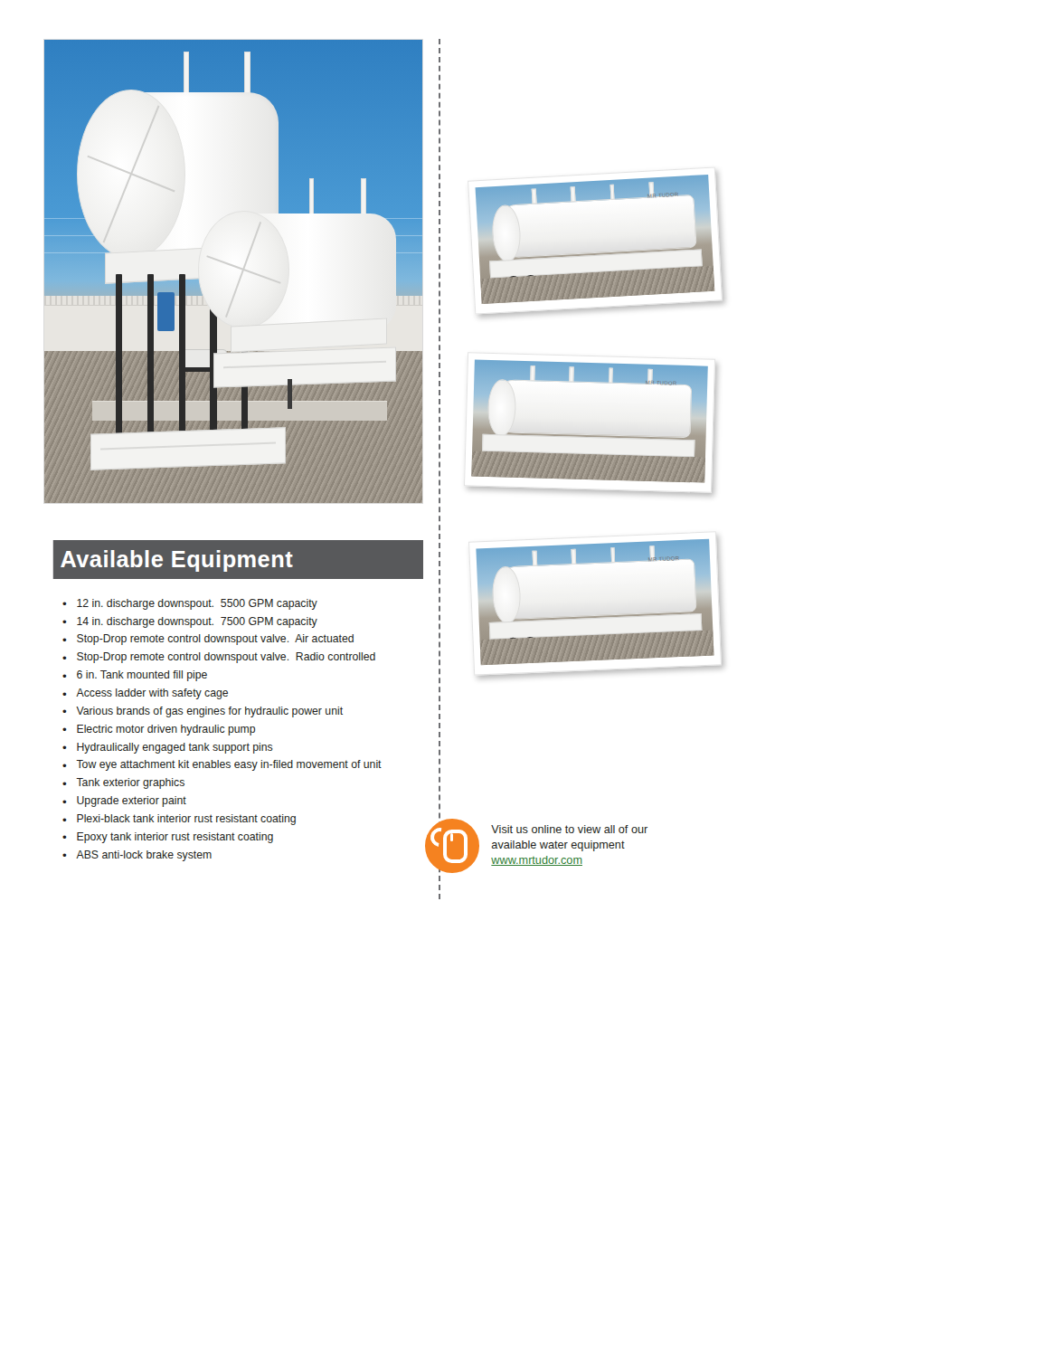Available Equipment
12 in. discharge downspout. 5500 GPM capacity
14 in. discharge downspout. 7500 GPM capacity
Stop-Drop remote control downspout valve. Air actuated
Stop-Drop remote control downspout valve. Radio controlled
6 in. Tank mounted fill pipe
Access ladder with safety cage
Various brands of gas engines for hydraulic power unit
Electric motor driven hydraulic pump
Hydraulically engaged tank support pins
Tow eye attachment kit enables easy in-filed movement of unit
Tank exterior graphics
Upgrade exterior paint
Plexi-black tank interior rust resistant coating
Epoxy tank interior rust resistant coating
ABS anti-lock brake system
MR TUDOR
MR TUDOR
MR TUDOR
Visit us online to view all of our available water equipment
www.mrtudor.com